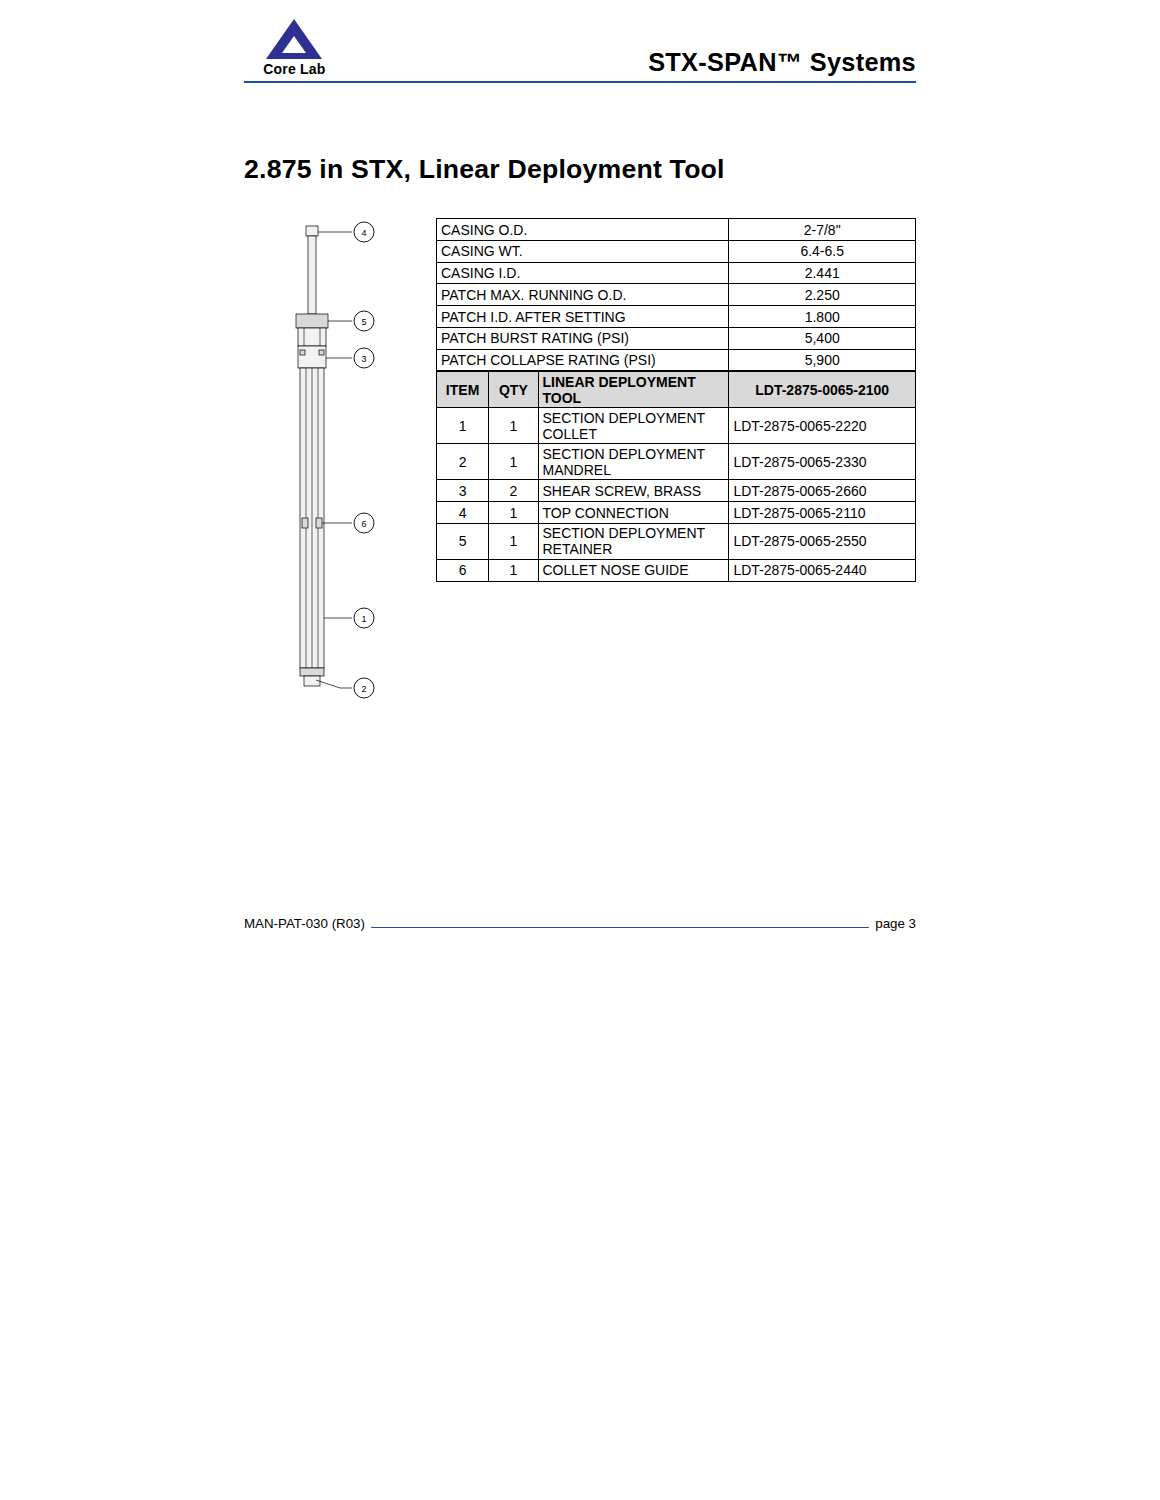Core Lab
STX-SPAN™ Systems
2.875 in STX, Linear Deployment Tool
4 5 3 6 1 2
| CASING O.D. | 2-7/8" |
| CASING WT. | 6.4-6.5 |
| CASING I.D. | 2.441 |
| PATCH MAX. RUNNING O.D. | 2.250 |
| PATCH I.D. AFTER SETTING | 1.800 |
| PATCH BURST RATING (PSI) | 5,400 |
| PATCH COLLAPSE RATING (PSI) | 5,900 |
| ITEM | QTY | LINEAR DEPLOYMENT TOOL | LDT-2875-0065-2100 |
| --- | --- | --- | --- |
| 1 | 1 | SECTION DEPLOYMENT COLLET | LDT-2875-0065-2220 |
| 2 | 1 | SECTION DEPLOYMENT MANDREL | LDT-2875-0065-2330 |
| 3 | 2 | SHEAR SCREW, BRASS | LDT-2875-0065-2660 |
| 4 | 1 | TOP CONNECTION | LDT-2875-0065-2110 |
| 5 | 1 | SECTION DEPLOYMENT RETAINER | LDT-2875-0065-2550 |
| 6 | 1 | COLLET NOSE GUIDE | LDT-2875-0065-2440 |
MAN-PAT-030 (R03) page 3